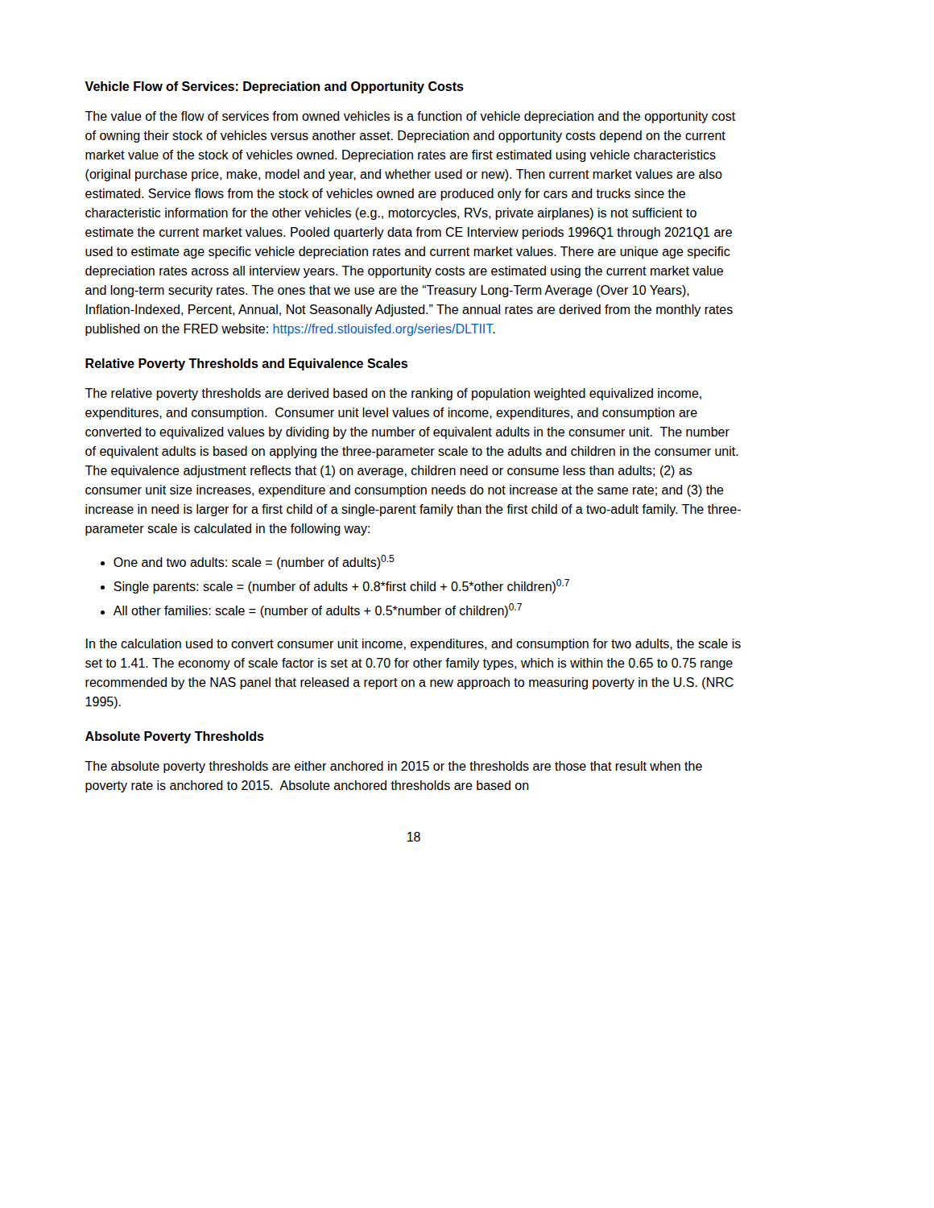Vehicle Flow of Services: Depreciation and Opportunity Costs
The value of the flow of services from owned vehicles is a function of vehicle depreciation and the opportunity cost of owning their stock of vehicles versus another asset. Depreciation and opportunity costs depend on the current market value of the stock of vehicles owned. Depreciation rates are first estimated using vehicle characteristics (original purchase price, make, model and year, and whether used or new). Then current market values are also estimated. Service flows from the stock of vehicles owned are produced only for cars and trucks since the characteristic information for the other vehicles (e.g., motorcycles, RVs, private airplanes) is not sufficient to estimate the current market values. Pooled quarterly data from CE Interview periods 1996Q1 through 2021Q1 are used to estimate age specific vehicle depreciation rates and current market values. There are unique age specific depreciation rates across all interview years. The opportunity costs are estimated using the current market value and long-term security rates. The ones that we use are the “Treasury Long-Term Average (Over 10 Years), Inflation-Indexed, Percent, Annual, Not Seasonally Adjusted.” The annual rates are derived from the monthly rates published on the FRED website: https://fred.stlouisfed.org/series/DLTIIT.
Relative Poverty Thresholds and Equivalence Scales
The relative poverty thresholds are derived based on the ranking of population weighted equivalized income, expenditures, and consumption. Consumer unit level values of income, expenditures, and consumption are converted to equivalized values by dividing by the number of equivalent adults in the consumer unit. The number of equivalent adults is based on applying the three-parameter scale to the adults and children in the consumer unit. The equivalence adjustment reflects that (1) on average, children need or consume less than adults; (2) as consumer unit size increases, expenditure and consumption needs do not increase at the same rate; and (3) the increase in need is larger for a first child of a single-parent family than the first child of a two-adult family. The three-parameter scale is calculated in the following way:
One and two adults: scale = (number of adults)0.5
Single parents: scale = (number of adults + 0.8*first child + 0.5*other children)0.7
All other families: scale = (number of adults + 0.5*number of children)0.7
In the calculation used to convert consumer unit income, expenditures, and consumption for two adults, the scale is set to 1.41. The economy of scale factor is set at 0.70 for other family types, which is within the 0.65 to 0.75 range recommended by the NAS panel that released a report on a new approach to measuring poverty in the U.S. (NRC 1995).
Absolute Poverty Thresholds
The absolute poverty thresholds are either anchored in 2015 or the thresholds are those that result when the poverty rate is anchored to 2015. Absolute anchored thresholds are based on
18